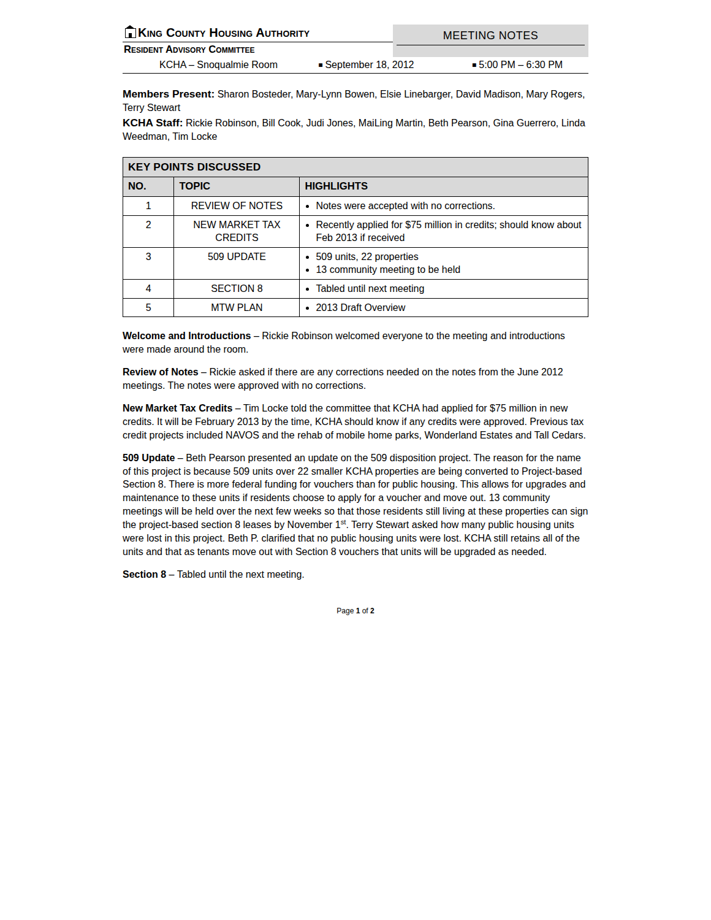King County Housing Authority
Resident Advisory Committee
MEETING NOTES
KCHA – Snoqualmie Room
■September 18, 2012
■5:00 PM – 6:30 PM
Members Present: Sharon Bosteder, Mary-Lynn Bowen, Elsie Linebarger, David Madison, Mary Rogers, Terry Stewart
KCHA Staff: Rickie Robinson, Bill Cook, Judi Jones, MaiLing Martin, Beth Pearson, Gina Guerrero, Linda Weedman, Tim Locke
| KEY POINTS DISCUSSED |
| NO. | TOPIC | HIGHLIGHTS |
| 1 | REVIEW OF NOTES | Notes were accepted with no corrections. |
| 2 | NEW MARKET TAX CREDITS | Recently applied for $75 million in credits; should know about Feb 2013 if received |
| 3 | 509 UPDATE | 509 units, 22 properties 13 community meeting to be held |
| 4 | SECTION 8 | Tabled until next meeting |
| 5 | MTW PLAN | 2013 Draft Overview |
Welcome and Introductions – Rickie Robinson welcomed everyone to the meeting and introductions were made around the room.
Review of Notes – Rickie asked if there are any corrections needed on the notes from the June 2012 meetings. The notes were approved with no corrections.
New Market Tax Credits – Tim Locke told the committee that KCHA had applied for $75 million in new credits. It will be February 2013 by the time, KCHA should know if any credits were approved. Previous tax credit projects included NAVOS and the rehab of mobile home parks, Wonderland Estates and Tall Cedars.
509 Update – Beth Pearson presented an update on the 509 disposition project. The reason for the name of this project is because 509 units over 22 smaller KCHA properties are being converted to Project-based Section 8. There is more federal funding for vouchers than for public housing. This allows for upgrades and maintenance to these units if residents choose to apply for a voucher and move out. 13 community meetings will be held over the next few weeks so that those residents still living at these properties can sign the project-based section 8 leases by November 1st. Terry Stewart asked how many public housing units were lost in this project. Beth P. clarified that no public housing units were lost. KCHA still retains all of the units and that as tenants move out with Section 8 vouchers that units will be upgraded as needed.
Section 8 – Tabled until the next meeting.
Page 1 of 2